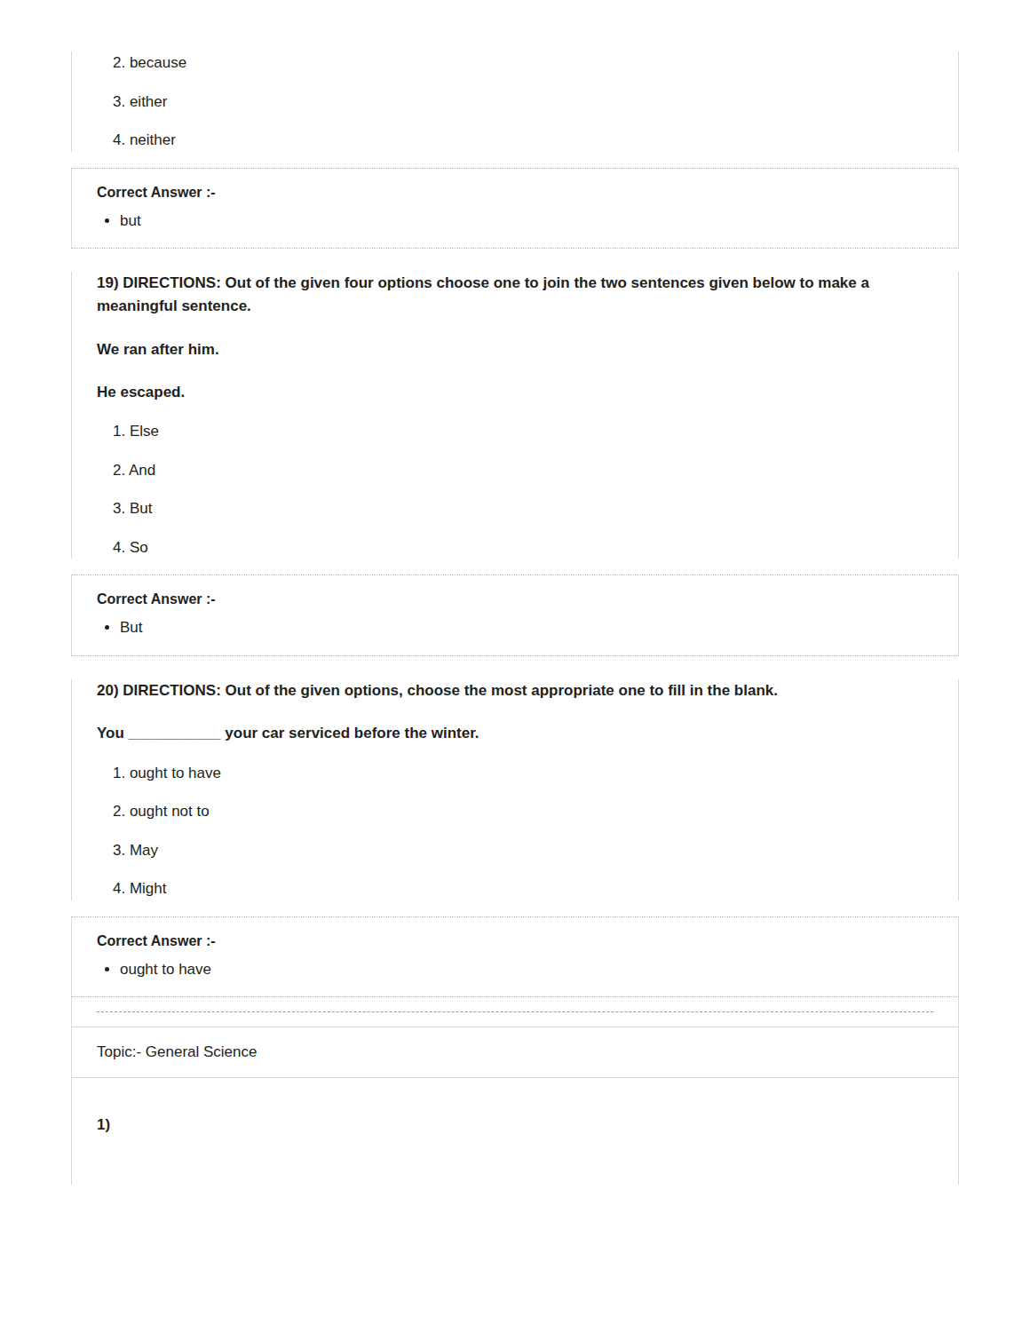2. because
3. either
4. neither
Correct Answer :-
but
19) DIRECTIONS: Out of the given four options choose one to join the two sentences given below to make a meaningful sentence.
We ran after him.
He escaped.
1. Else
2. And
3. But
4. So
Correct Answer :-
But
20) DIRECTIONS: Out of the given options, choose the most appropriate one to fill in the blank.
You ___________ your car serviced before the winter.
1. ought to have
2. ought not to
3. May
4. Might
Correct Answer :-
ought to have
Topic:- General Science
1)